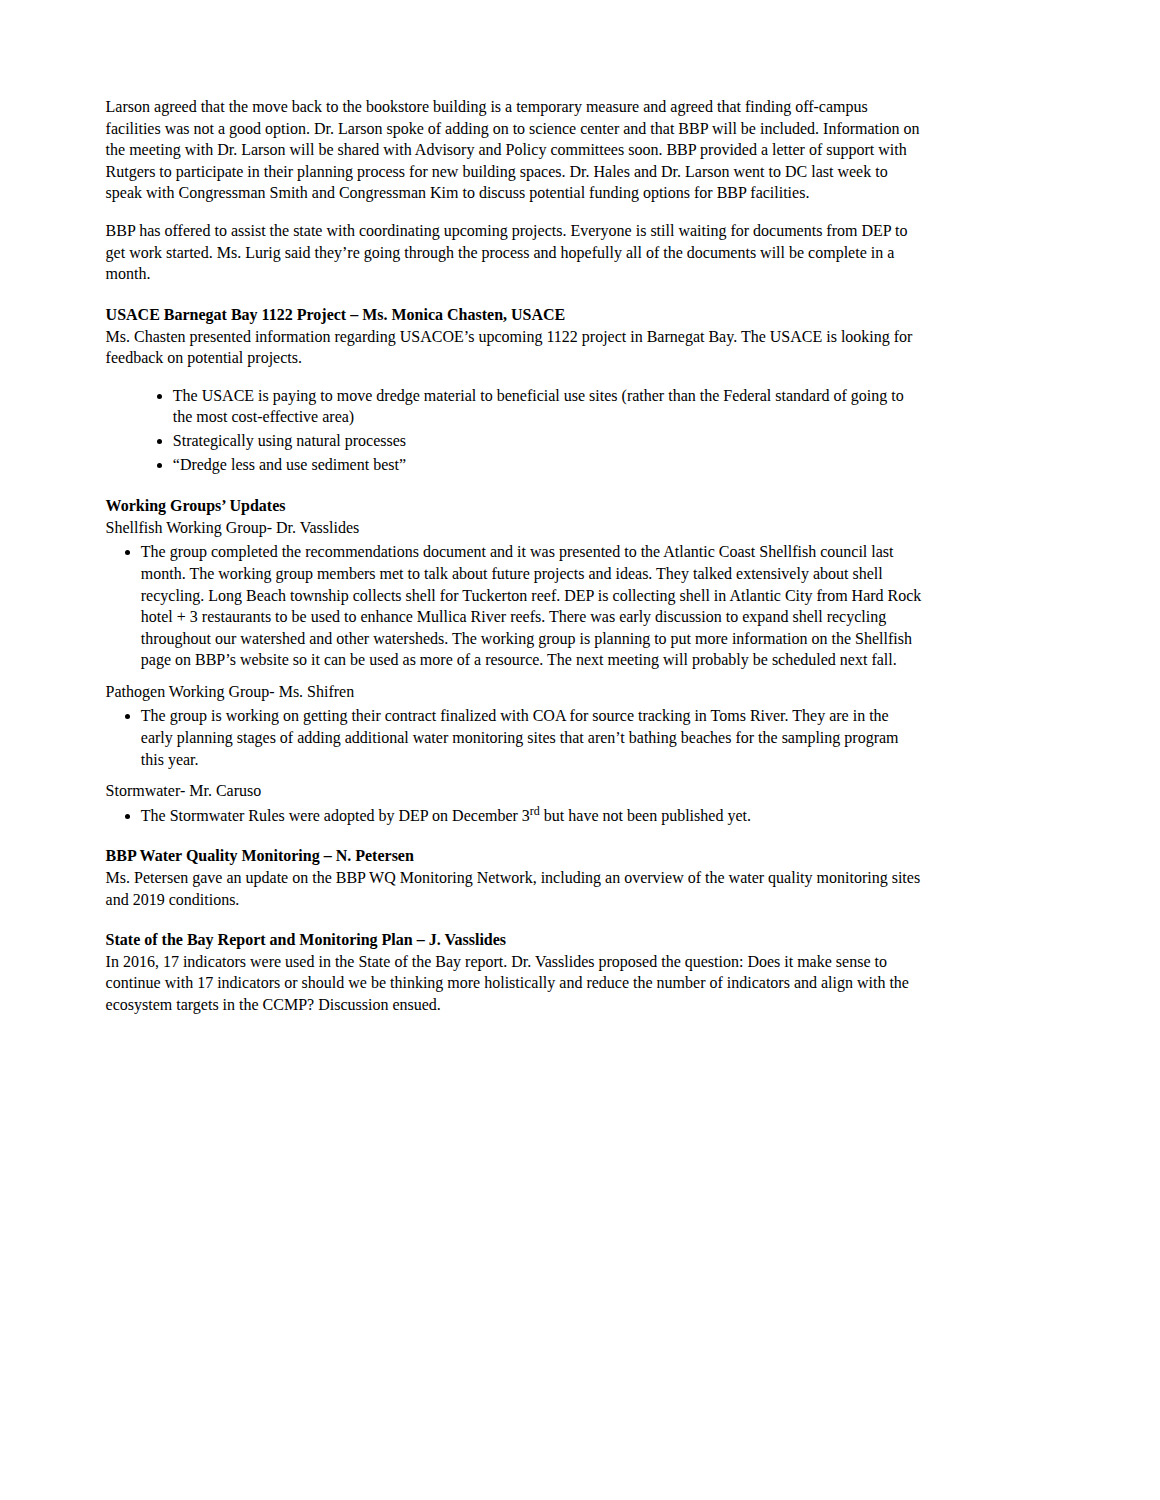Larson agreed that the move back to the bookstore building is a temporary measure and agreed that finding off-campus facilities was not a good option. Dr. Larson spoke of adding on to science center and that BBP will be included. Information on the meeting with Dr. Larson will be shared with Advisory and Policy committees soon. BBP provided a letter of support with Rutgers to participate in their planning process for new building spaces. Dr. Hales and Dr. Larson went to DC last week to speak with Congressman Smith and Congressman Kim to discuss potential funding options for BBP facilities.
BBP has offered to assist the state with coordinating upcoming projects. Everyone is still waiting for documents from DEP to get work started. Ms. Lurig said they’re going through the process and hopefully all of the documents will be complete in a month.
USACE Barnegat Bay 1122 Project – Ms. Monica Chasten, USACE
Ms. Chasten presented information regarding USACOE’s upcoming 1122 project in Barnegat Bay. The USACE is looking for feedback on potential projects.
The USACE is paying to move dredge material to beneficial use sites (rather than the Federal standard of going to the most cost-effective area)
Strategically using natural processes
“Dredge less and use sediment best”
Working Groups’ Updates
Shellfish Working Group- Dr. Vasslides
The group completed the recommendations document and it was presented to the Atlantic Coast Shellfish council last month. The working group members met to talk about future projects and ideas. They talked extensively about shell recycling. Long Beach township collects shell for Tuckerton reef. DEP is collecting shell in Atlantic City from Hard Rock hotel + 3 restaurants to be used to enhance Mullica River reefs. There was early discussion to expand shell recycling throughout our watershed and other watersheds. The working group is planning to put more information on the Shellfish page on BBP’s website so it can be used as more of a resource. The next meeting will probably be scheduled next fall.
Pathogen Working Group- Ms. Shifren
The group is working on getting their contract finalized with COA for source tracking in Toms River. They are in the early planning stages of adding additional water monitoring sites that aren’t bathing beaches for the sampling program this year.
Stormwater- Mr. Caruso
The Stormwater Rules were adopted by DEP on December 3rd but have not been published yet.
BBP Water Quality Monitoring – N. Petersen
Ms. Petersen gave an update on the BBP WQ Monitoring Network, including an overview of the water quality monitoring sites and 2019 conditions.
State of the Bay Report and Monitoring Plan – J. Vasslides
In 2016, 17 indicators were used in the State of the Bay report. Dr. Vasslides proposed the question: Does it make sense to continue with 17 indicators or should we be thinking more holistically and reduce the number of indicators and align with the ecosystem targets in the CCMP? Discussion ensued.